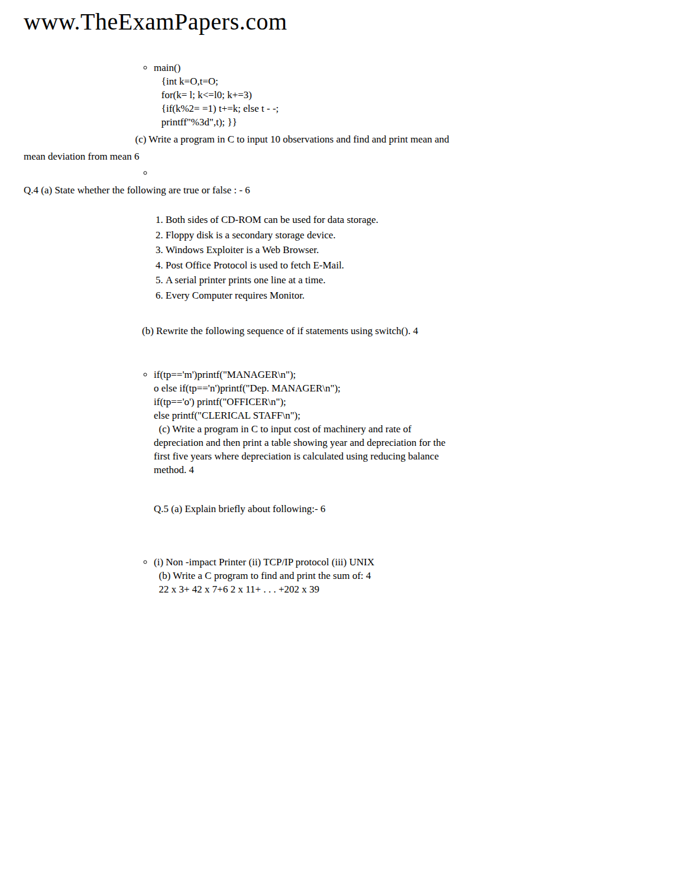www.TheExamPapers.com
main()
{int k=O,t=O;
for(k= l; k<=l0; k+=3)
{if(k%2= =1) t+=k; else t - -;
printff"%3d",t); }}
(c) Write a program in C to input 10 observations and find and print mean and
mean deviation from mean 6
Q.4 (a) State whether the following are true or false : - 6
Both sides of CD-ROM can be used for data storage.
Floppy disk is a secondary storage device.
Windows Exploiter is a Web Browser.
Post Office Protocol is used to fetch E-Mail.
A serial printer prints one line at a time.
Every Computer requires Monitor.
(b) Rewrite the following sequence of if statements using switch(). 4
if(tp=='m')printf("MANAGER\n");
o else if(tp=='n')printf("Dep. MANAGER\n");
if(tp=='o') printf("OFFICER\n");
else printf("CLERICAL STAFF\n");
(c) Write a program in C to input cost of machinery and rate of
depreciation and then print a table showing year and depreciation for the
first five years where depreciation is calculated using reducing balance
method. 4
Q.5 (a) Explain briefly about following:- 6
(i) Non -impact Printer (ii) TCP/IP protocol (iii) UNIX
(b) Write a C program to find and print the sum of: 4
22 x 3+ 42 x 7+6 2 x 11+ . . . +202 x 39